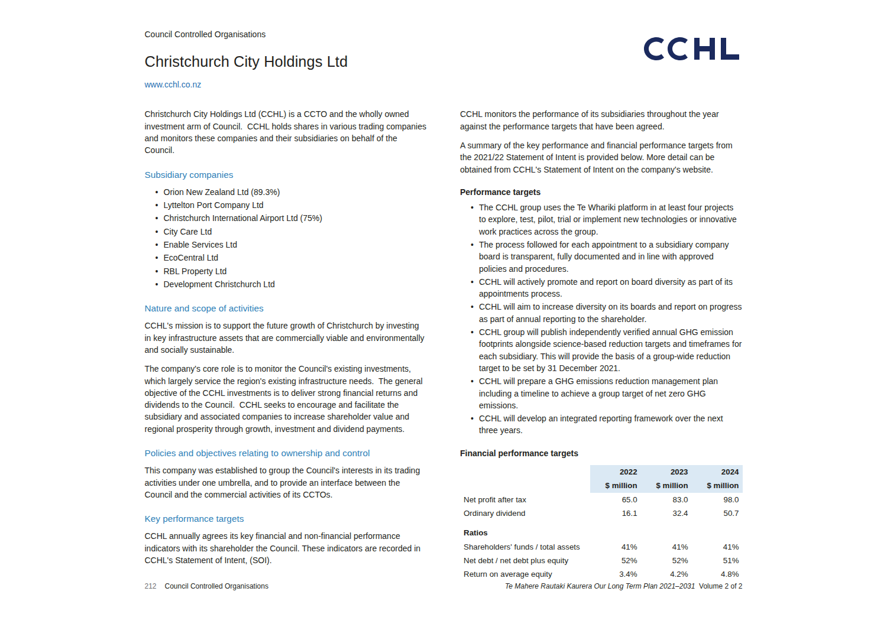Council Controlled Organisations
Christchurch City Holdings Ltd
www.cchl.co.nz
Christchurch City Holdings Ltd (CCHL) is a CCTO and the wholly owned investment arm of Council. CCHL holds shares in various trading companies and monitors these companies and their subsidiaries on behalf of the Council.
Subsidiary companies
Orion New Zealand Ltd (89.3%)
Lyttelton Port Company Ltd
Christchurch International Airport Ltd (75%)
City Care Ltd
Enable Services Ltd
EcoCentral Ltd
RBL Property Ltd
Development Christchurch Ltd
Nature and scope of activities
CCHL's mission is to support the future growth of Christchurch by investing in key infrastructure assets that are commercially viable and environmentally and socially sustainable.
The company's core role is to monitor the Council's existing investments, which largely service the region's existing infrastructure needs. The general objective of the CCHL investments is to deliver strong financial returns and dividends to the Council. CCHL seeks to encourage and facilitate the subsidiary and associated companies to increase shareholder value and regional prosperity through growth, investment and dividend payments.
Policies and objectives relating to ownership and control
This company was established to group the Council's interests in its trading activities under one umbrella, and to provide an interface between the Council and the commercial activities of its CCTOs.
Key performance targets
CCHL annually agrees its key financial and non-financial performance indicators with its shareholder the Council. These indicators are recorded in CCHL's Statement of Intent, (SOI).
CCHL monitors the performance of its subsidiaries throughout the year against the performance targets that have been agreed.
A summary of the key performance and financial performance targets from the 2021/22 Statement of Intent is provided below. More detail can be obtained from CCHL's Statement of Intent on the company's website.
Performance targets
The CCHL group uses the Te Whariki platform in at least four projects to explore, test, pilot, trial or implement new technologies or innovative work practices across the group.
The process followed for each appointment to a subsidiary company board is transparent, fully documented and in line with approved policies and procedures.
CCHL will actively promote and report on board diversity as part of its appointments process.
CCHL will aim to increase diversity on its boards and report on progress as part of annual reporting to the shareholder.
CCHL group will publish independently verified annual GHG emission footprints alongside science-based reduction targets and timeframes for each subsidiary. This will provide the basis of a group-wide reduction target to be set by 31 December 2021.
CCHL will prepare a GHG emissions reduction management plan including a timeline to achieve a group target of net zero GHG emissions.
CCHL will develop an integrated reporting framework over the next three years.
Financial performance targets
| | 2022 | 2023 | 2024 |
| --- | --- | --- | --- |
| | $ million | $ million | $ million |
| Net profit after tax | 65.0 | 83.0 | 98.0 |
| Ordinary dividend | 16.1 | 32.4 | 50.7 |
| Ratios |
| Shareholders' funds / total assets | 41% | 41% | 41% |
| Net debt / net debt plus equity | 52% | 52% | 51% |
| Return on average equity | 3.4% | 4.2% | 4.8% |
212 Council Controlled Organisations
Te Mahere Rautaki Kaurera Our Long Term Plan 2021–2031 Volume 2 of 2